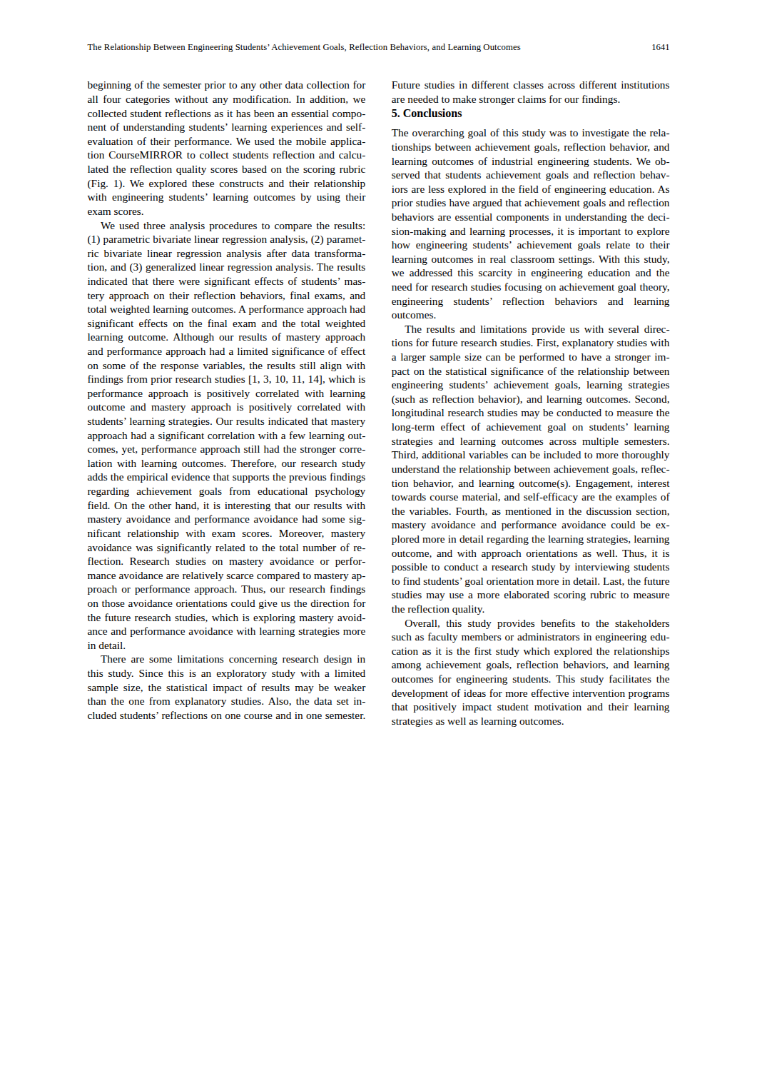1641 The Relationship Between Engineering Students’ Achievement Goals, Reflection Behaviors, and Learning Outcomes
beginning of the semester prior to any other data collection for all four categories without any modification. In addition, we collected student reflections as it has been an essential component of understanding students’ learning experiences and self-evaluation of their performance. We used the mobile application CourseMIRROR to collect students reflection and calculated the reflection quality scores based on the scoring rubric (Fig. 1). We explored these constructs and their relationship with engineering students’ learning outcomes by using their exam scores.
We used three analysis procedures to compare the results: (1) parametric bivariate linear regression analysis, (2) parametric bivariate linear regression analysis after data transformation, and (3) generalized linear regression analysis. The results indicated that there were significant effects of students’ mastery approach on their reflection behaviors, final exams, and total weighted learning outcomes. A performance approach had significant effects on the final exam and the total weighted learning outcome. Although our results of mastery approach and performance approach had a limited significance of effect on some of the response variables, the results still align with findings from prior research studies [1, 3, 10, 11, 14], which is performance approach is positively correlated with learning outcome and mastery approach is positively correlated with students’ learning strategies. Our results indicated that mastery approach had a significant correlation with a few learning outcomes, yet, performance approach still had the stronger correlation with learning outcomes. Therefore, our research study adds the empirical evidence that supports the previous findings regarding achievement goals from educational psychology field. On the other hand, it is interesting that our results with mastery avoidance and performance avoidance had some significant relationship with exam scores. Moreover, mastery avoidance was significantly related to the total number of reflection. Research studies on mastery avoidance or performance avoidance are relatively scarce compared to mastery approach or performance approach. Thus, our research findings on those avoidance orientations could give us the direction for the future research studies, which is exploring mastery avoidance and performance avoidance with learning strategies more in detail.
There are some limitations concerning research design in this study. Since this is an exploratory study with a limited sample size, the statistical impact of results may be weaker than the one from explanatory studies. Also, the data set included students’ reflections on one course and in one semester. Future studies in different classes across different institutions are needed to make stronger claims for our findings.
5. Conclusions
The overarching goal of this study was to investigate the relationships between achievement goals, reflection behavior, and learning outcomes of industrial engineering students. We observed that students achievement goals and reflection behaviors are less explored in the field of engineering education. As prior studies have argued that achievement goals and reflection behaviors are essential components in understanding the decision-making and learning processes, it is important to explore how engineering students’ achievement goals relate to their learning outcomes in real classroom settings. With this study, we addressed this scarcity in engineering education and the need for research studies focusing on achievement goal theory, engineering students’ reflection behaviors and learning outcomes.
The results and limitations provide us with several directions for future research studies. First, explanatory studies with a larger sample size can be performed to have a stronger impact on the statistical significance of the relationship between engineering students’ achievement goals, learning strategies (such as reflection behavior), and learning outcomes. Second, longitudinal research studies may be conducted to measure the long-term effect of achievement goal on students’ learning strategies and learning outcomes across multiple semesters. Third, additional variables can be included to more thoroughly understand the relationship between achievement goals, reflection behavior, and learning outcome(s). Engagement, interest towards course material, and self-efficacy are the examples of the variables. Fourth, as mentioned in the discussion section, mastery avoidance and performance avoidance could be explored more in detail regarding the learning strategies, learning outcome, and with approach orientations as well. Thus, it is possible to conduct a research study by interviewing students to find students’ goal orientation more in detail. Last, the future studies may use a more elaborated scoring rubric to measure the reflection quality.
Overall, this study provides benefits to the stakeholders such as faculty members or administrators in engineering education as it is the first study which explored the relationships among achievement goals, reflection behaviors, and learning outcomes for engineering students. This study facilitates the development of ideas for more effective intervention programs that positively impact student motivation and their learning strategies as well as learning outcomes.